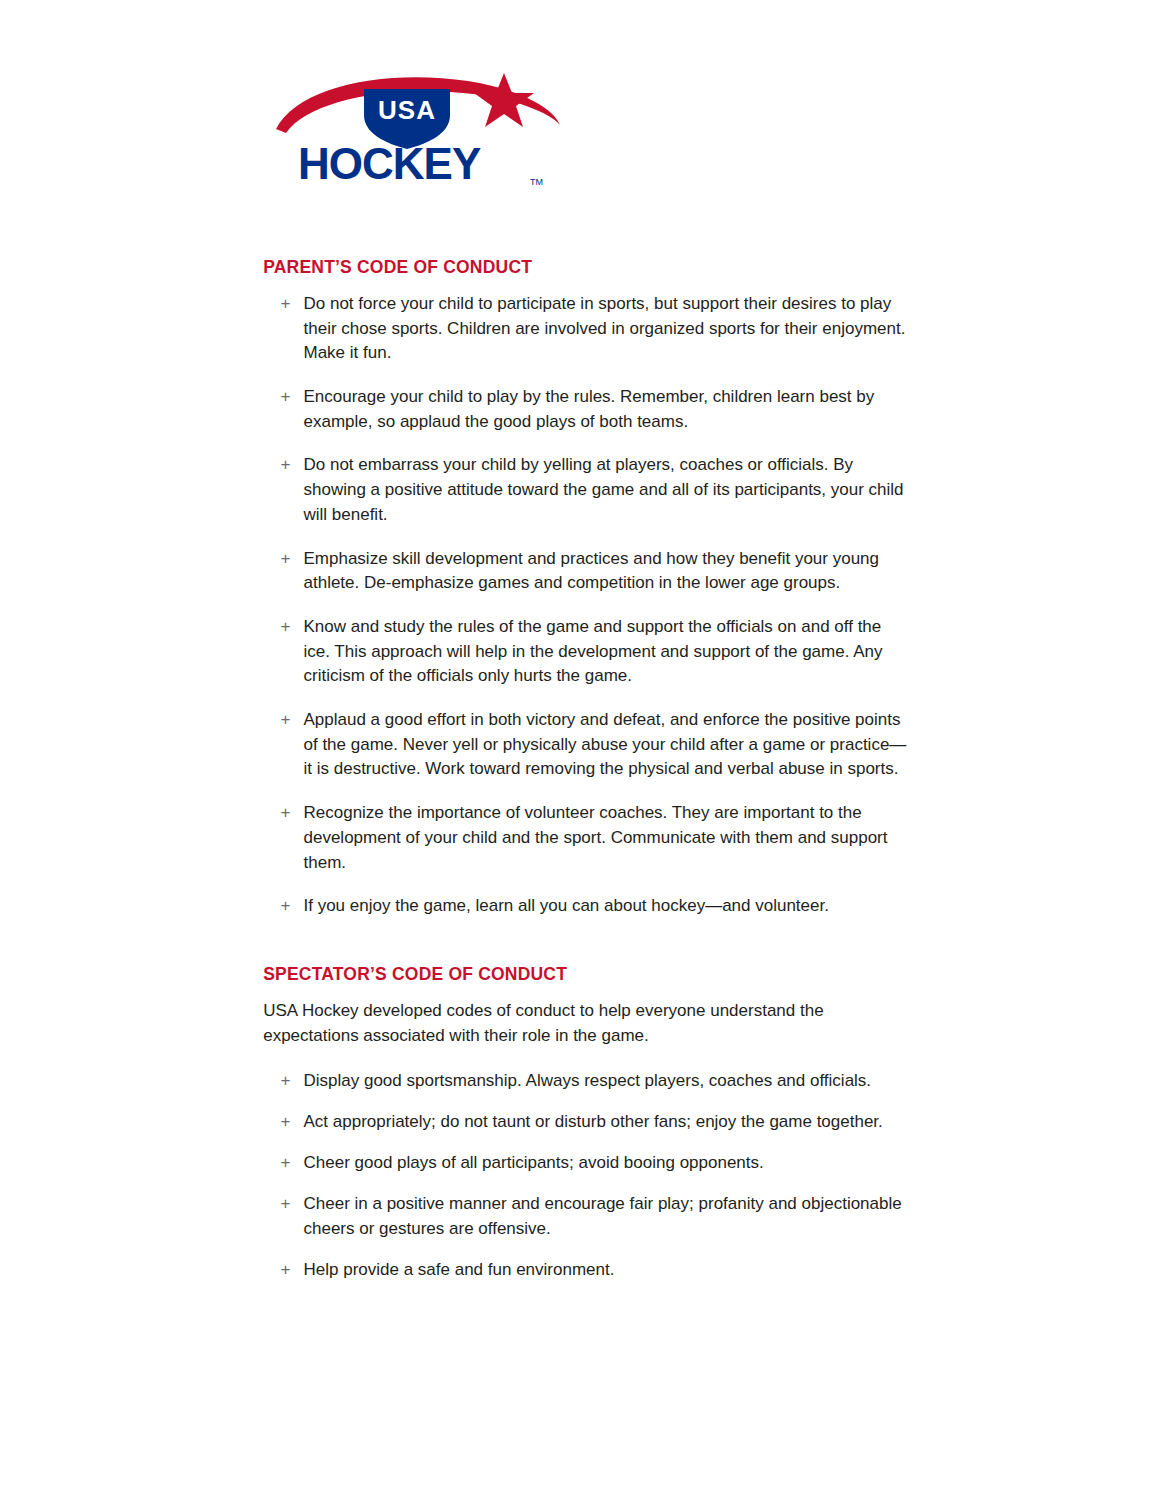USA HOCKEY TM
PARENT’S CODE OF CONDUCT
Do not force your child to participate in sports, but support their desires to play their chose sports. Children are involved in organized sports for their enjoyment. Make it fun.
Encourage your child to play by the rules. Remember, children learn best by example, so applaud the good plays of both teams.
Do not embarrass your child by yelling at players, coaches or officials. By showing a positive attitude toward the game and all of its participants, your child will benefit.
Emphasize skill development and practices and how they benefit your young athlete. De-emphasize games and competition in the lower age groups.
Know and study the rules of the game and support the officials on and off the ice. This approach will help in the development and support of the game. Any criticism of the officials only hurts the game.
Applaud a good effort in both victory and defeat, and enforce the positive points of the game. Never yell or physically abuse your child after a game or practice—it is destructive. Work toward removing the physical and verbal abuse in sports.
Recognize the importance of volunteer coaches. They are important to the development of your child and the sport. Communicate with them and support them.
If you enjoy the game, learn all you can about hockey—and volunteer.
SPECTATOR’S CODE OF CONDUCT
USA Hockey developed codes of conduct to help everyone understand the expectations associated with their role in the game.
Display good sportsmanship. Always respect players, coaches and officials.
Act appropriately; do not taunt or disturb other fans; enjoy the game together.
Cheer good plays of all participants; avoid booing opponents.
Cheer in a positive manner and encourage fair play; profanity and objectionable cheers or gestures are offensive.
Help provide a safe and fun environment.